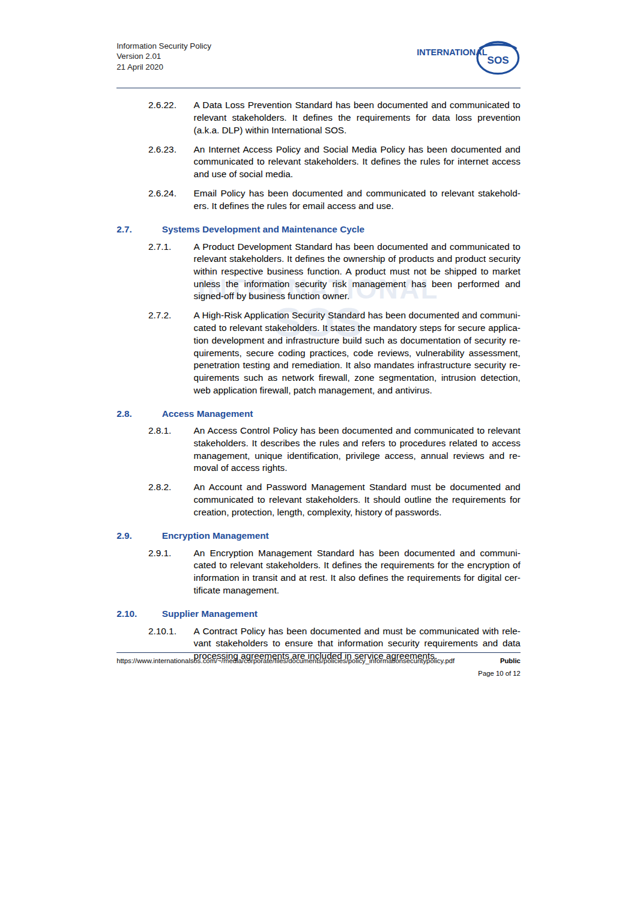Information Security Policy
Version 2.01
21 April 2020
INTERNATIONAL SOS INTERNATIONAL SOS
INTERNATIONAL
SOS
2.6.22.
A Data Loss Prevention Standard has been documented and communicated to relevant stakeholders. It defines the requirements for data loss prevention (a.k.a. DLP) within International SOS.
2.6.23.
An Internet Access Policy and Social Media Policy has been documented and communicated to relevant stakeholders. It defines the rules for internet access and use of social media.
2.6.24.
Email Policy has been documented and communicated to relevant stakeholders. It defines the rules for email access and use.
2.7. Systems Development and Maintenance Cycle
2.7.1.
A Product Development Standard has been documented and communicated to relevant stakeholders. It defines the ownership of products and product security within respective business function. A product must not be shipped to market unless the information security risk management has been performed and signed-off by business function owner.
2.7.2.
A High-Risk Application Security Standard has been documented and communicated to relevant stakeholders. It states the mandatory steps for secure application development and infrastructure build such as documentation of security requirements, secure coding practices, code reviews, vulnerability assessment, penetration testing and remediation. It also mandates infrastructure security requirements such as network firewall, zone segmentation, intrusion detection, web application firewall, patch management, and antivirus.
2.8. Access Management
2.8.1.
An Access Control Policy has been documented and communicated to relevant stakeholders. It describes the rules and refers to procedures related to access management, unique identification, privilege access, annual reviews and removal of access rights.
2.8.2.
An Account and Password Management Standard must be documented and communicated to relevant stakeholders. It should outline the requirements for creation, protection, length, complexity, history of passwords.
2.9. Encryption Management
2.9.1.
An Encryption Management Standard has been documented and communicated to relevant stakeholders. It defines the requirements for the encryption of information in transit and at rest. It also defines the requirements for digital certificate management.
2.10. Supplier Management
2.10.1.
A Contract Policy has been documented and must be communicated with relevant stakeholders to ensure that information security requirements and data processing agreements are included in service agreements.
https://www.internationalsos.com/~/media/corporate/files/documents/policies/policy_informationsecuritypolicy.pdf Public
Page 10 of 12